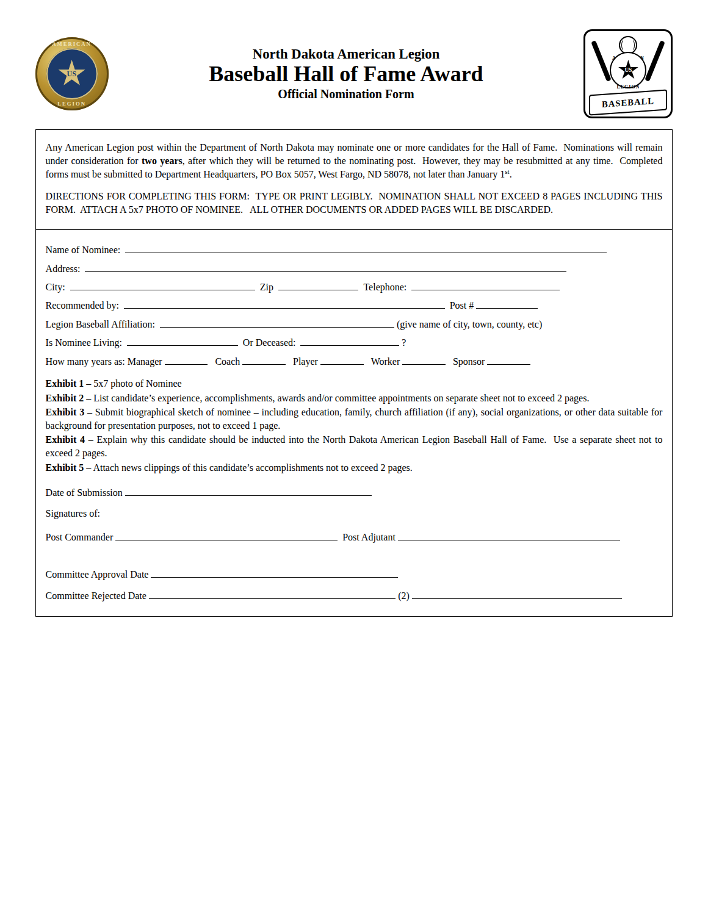AMERICAN
US
LEGION
North Dakota American Legion
Baseball Hall of Fame Award
Official Nomination Form
AMERICAN
US
LEGION
BASEBALL
Any American Legion post within the Department of North Dakota may nominate one or more candidates for the Hall of Fame. Nominations will remain under consideration for two years, after which they will be returned to the nominating post. However, they may be resubmitted at any time. Completed forms must be submitted to Department Headquarters, PO Box 5057, West Fargo, ND 58078, not later than January 1st.
DIRECTIONS FOR COMPLETING THIS FORM: TYPE OR PRINT LEGIBLY. NOMINATION SHALL NOT EXCEED 8 PAGES INCLUDING THIS FORM. ATTACH A 5x7 PHOTO OF NOMINEE. ALL OTHER DOCUMENTS OR ADDED PAGES WILL BE DISCARDED.
Name of Nominee:
Address:
City: Zip Telephone:
Recommended by: Post #
Legion Baseball Affiliation: (give name of city, town, county, etc)
Is Nominee Living: Or Deceased: ?
How many years as: Manager Coach Player Worker Sponsor
Exhibit 1 – 5x7 photo of Nominee
Exhibit 2 – List candidate’s experience, accomplishments, awards and/or committee appointments on separate sheet not to exceed 2 pages.
Exhibit 3 – Submit biographical sketch of nominee – including education, family, church affiliation (if any), social organizations, or other data suitable for background for presentation purposes, not to exceed 1 page.
Exhibit 4 – Explain why this candidate should be inducted into the North Dakota American Legion Baseball Hall of Fame. Use a separate sheet not to exceed 2 pages.
Exhibit 5 – Attach news clippings of this candidate’s accomplishments not to exceed 2 pages.
Date of Submission
Signatures of:
Post Commander Post Adjutant
Committee Approval Date
Committee Rejected Date (2)